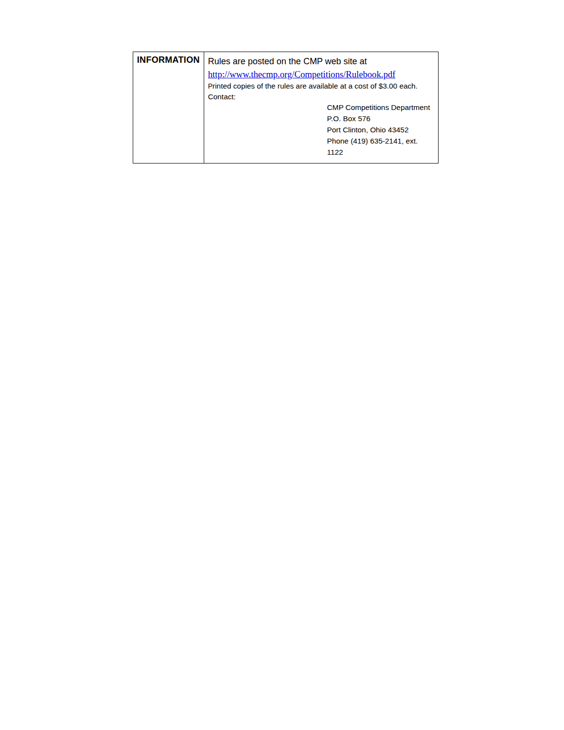| INFORMATION | Rules are posted on the CMP web site at http://www.thecmp.org/Competitions/Rulebook.pdf P rinted copies of the rules are available at a cost of $3.00 each. Contact: CMP Competitions Department P.O. Box 576 Port Clinton, Ohio 43452 Phone (419) 635-2141, ext. 1122 |